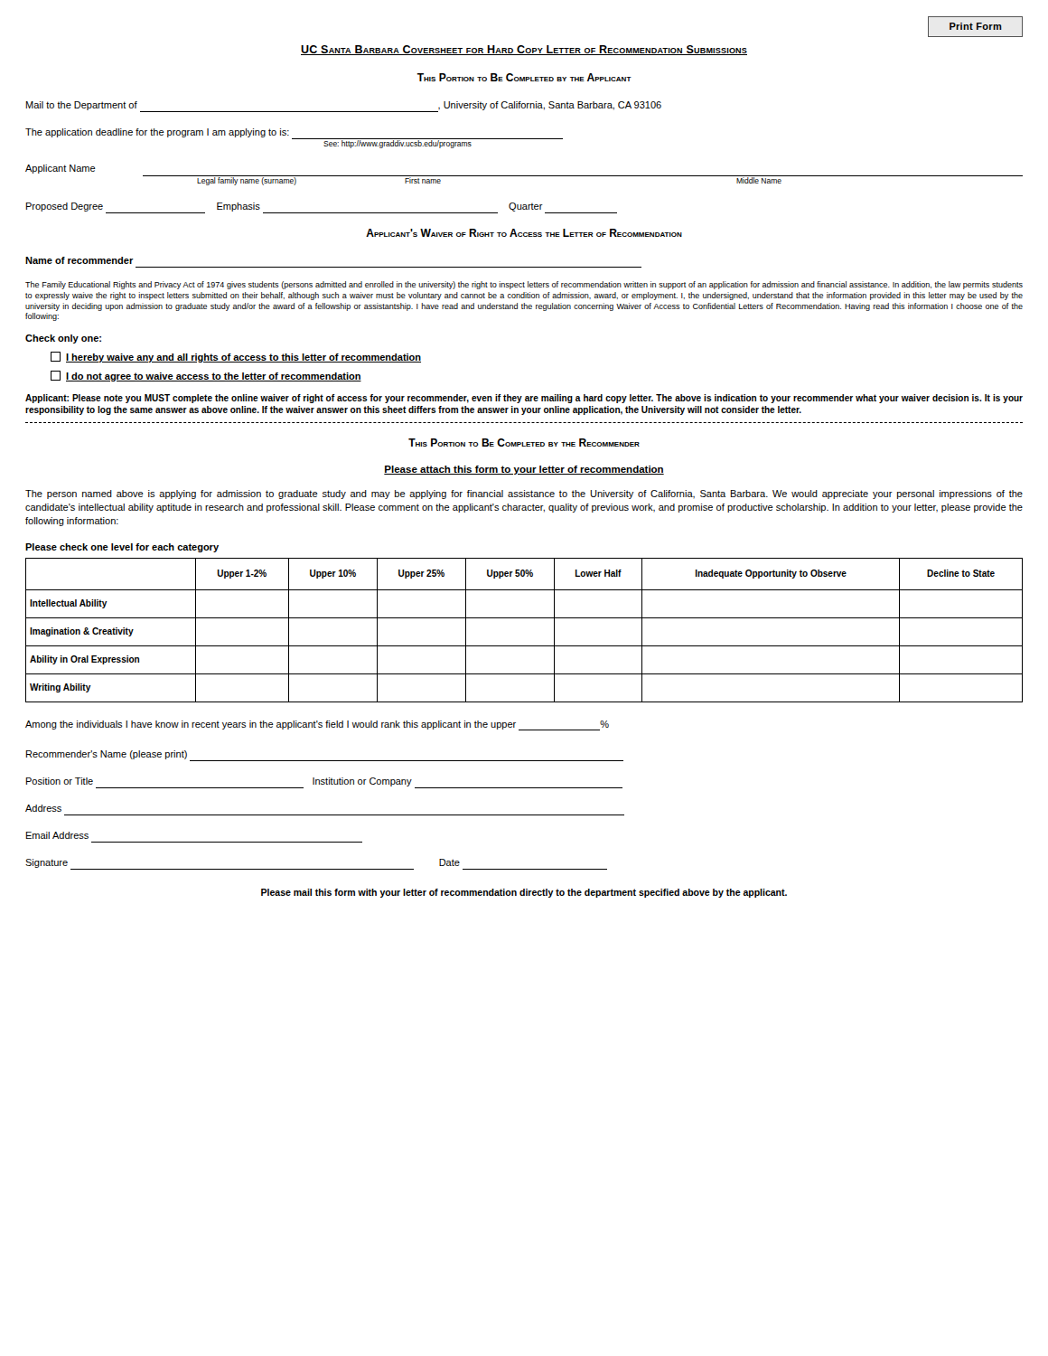Print Form
UC Santa Barbara Coversheet for Hard Copy Letter of Recommendation Submissions
This Portion to Be Completed by the Applicant
Mail to the Department of , University of California, Santa Barbara, CA 93106
The application deadline for the program I am applying to is:
See: http://www.graddiv.ucsb.edu/programs
| Applicant Name | | | |
| | Legal family name (surname) | First name | Middle Name |
Proposed Degree Emphasis Quarter
Applicant's Waiver of Right to Access the Letter of Recommendation
Name of recommender
The Family Educational Rights and Privacy Act of 1974 gives students (persons admitted and enrolled in the university) the right to inspect letters of recommendation written in support of an application for admission and financial assistance. In addition, the law permits students to expressly waive the right to inspect letters submitted on their behalf, although such a waiver must be voluntary and cannot be a condition of admission, award, or employment. I, the undersigned, understand that the information provided in this letter may be used by the university in deciding upon admission to graduate study and/or the award of a fellowship or assistantship. I have read and understand the regulation concerning Waiver of Access to Confidential Letters of Recommendation. Having read this information I choose one of the following:
Check only one:
I hereby waive any and all rights of access to this letter of recommendation
I do not agree to waive access to the letter of recommendation
Applicant: Please note you MUST complete the online waiver of right of access for your recommender, even if they are mailing a hard copy letter. The above is indication to your recommender what your waiver decision is. It is your responsibility to log the same answer as above online. If the waiver answer on this sheet differs from the answer in your online application, the University will not consider the letter.
This Portion to Be Completed by the Recommender
Please attach this form to your letter of recommendation
The person named above is applying for admission to graduate study and may be applying for financial assistance to the University of California, Santa Barbara. We would appreciate your personal impressions of the candidate's intellectual ability aptitude in research and professional skill. Please comment on the applicant's character, quality of previous work, and promise of productive scholarship. In addition to your letter, please provide the following information:
Please check one level for each category
| | Upper 1-2% | Upper 10% | Upper 25% | Upper 50% | Lower Half | Inadequate Opportunity to Observe | Decline to State |
| --- | --- | --- | --- | --- | --- | --- | --- |
| Intellectual Ability | | | | | | | |
| Imagination & Creativity | | | | | | | |
| Ability in Oral Expression | | | | | | | |
| Writing Ability | | | | | | | |
Among the individuals I have know in recent years in the applicant's field I would rank this applicant in the upper %
Recommender's Name (please print)
Position or Title Institution or Company
Address
Email Address
Signature Date
Please mail this form with your letter of recommendation directly to the department specified above by the applicant.